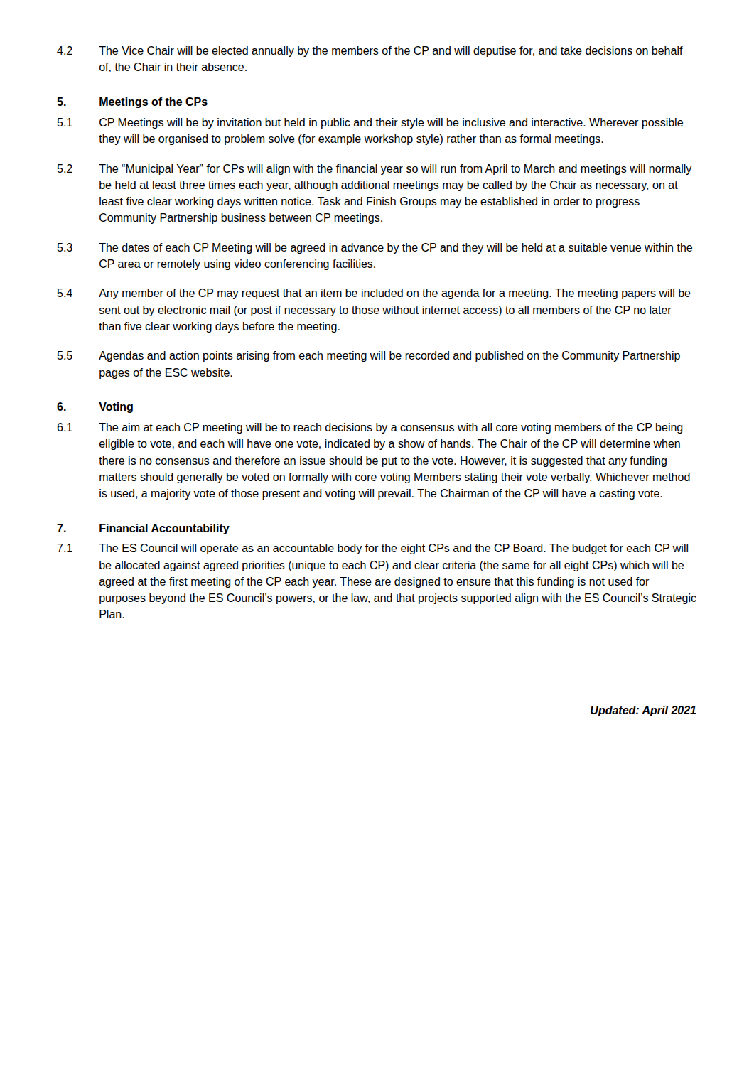4.2
The Vice Chair will be elected annually by the members of the CP and will deputise for, and take decisions on behalf of, the Chair in their absence.
5.
Meetings of the CPs
5.1
CP Meetings will be by invitation but held in public and their style will be inclusive and interactive. Wherever possible they will be organised to problem solve (for example workshop style) rather than as formal meetings.
5.2
The “Municipal Year” for CPs will align with the financial year so will run from April to March and meetings will normally be held at least three times each year, although additional meetings may be called by the Chair as necessary, on at least five clear working days written notice. Task and Finish Groups may be established in order to progress Community Partnership business between CP meetings.
5.3
The dates of each CP Meeting will be agreed in advance by the CP and they will be held at a suitable venue within the CP area or remotely using video conferencing facilities.
5.4
Any member of the CP may request that an item be included on the agenda for a meeting. The meeting papers will be sent out by electronic mail (or post if necessary to those without internet access) to all members of the CP no later than five clear working days before the meeting.
5.5
Agendas and action points arising from each meeting will be recorded and published on the Community Partnership pages of the ESC website.
6.
Voting
6.1
The aim at each CP meeting will be to reach decisions by a consensus with all core voting members of the CP being eligible to vote, and each will have one vote, indicated by a show of hands. The Chair of the CP will determine when there is no consensus and therefore an issue should be put to the vote. However, it is suggested that any funding matters should generally be voted on formally with core voting Members stating their vote verbally. Whichever method is used, a majority vote of those present and voting will prevail. The Chairman of the CP will have a casting vote.
7.
Financial Accountability
7.1
The ES Council will operate as an accountable body for the eight CPs and the CP Board. The budget for each CP will be allocated against agreed priorities (unique to each CP) and clear criteria (the same for all eight CPs) which will be agreed at the first meeting of the CP each year. These are designed to ensure that this funding is not used for purposes beyond the ES Council’s powers, or the law, and that projects supported align with the ES Council’s Strategic Plan.
Updated: April 2021